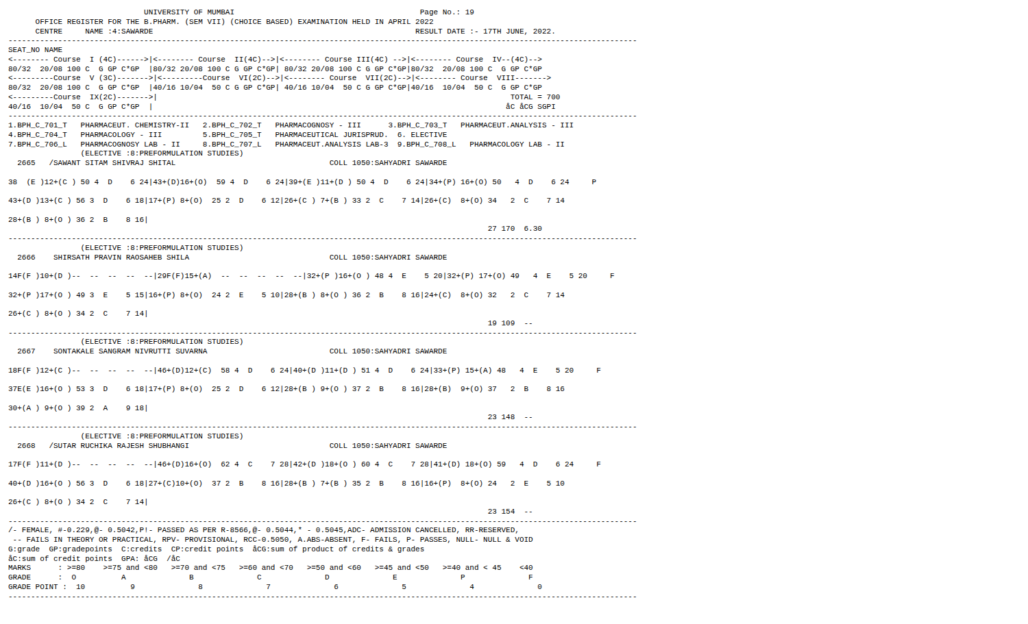UNIVERSITY OF MUMBAI                                         Page No.: 19
      OFFICE REGISTER FOR THE B.PHARM. (SEM VII) (CHOICE BASED) EXAMINATION HELD IN APRIL 2022
      CENTRE     NAME :4:SAWARDE                                                          RESULT DATE :- 17TH JUNE, 2022.
-------------------------------------------------------------------------------------------------------------------------------------------
SEAT_NO NAME
<-------- Course  I (4C)------>|<-------- Course  II(4C)-->|<-------- Course III(4C) -->|<-------- Course  IV--(4C)-->
80/32  20/08 100 C  G GP C*GP  |80/32 20/08 100 C G GP C*GP| 80/32 20/08 100 C G GP C*GP|80/32  20/08 100 C  G GP C*GP
<---------Course  V (3C)------->|<---------Course  VI(2C)-->|<-------- Course  VII(2C)-->|<-------- Course  VIII------->
80/32  20/08 100 C  G GP C*GP  |40/16 10/04  50 C G GP C*GP| 40/16 10/04  50 C G GP C*GP|40/16  10/04  50 C  G GP C*GP
<---------Course  IX(2C)------->|                                                                              TOTAL = 700
40/16  10/04  50 C  G GP C*GP  |                                                                              åC åCG SGPI
-------------------------------------------------------------------------------------------------------------------------------------------
1.BPH_C_701_T   PHARMACEUT. CHEMISTRY-II   2.BPH_C_702_T   PHARMACOGNOSY - III      3.BPH_C_703_T   PHARMACEUT.ANALYSIS - III
4.BPH_C_704_T   PHARMACOLOGY - III         5.BPH_C_705_T   PHARMACEUTICAL JURISPRUD.  6. ELECTIVE
7.BPH_C_706_L   PHARMACOGNOSY LAB - II     8.BPH_C_707_L   PHARMACEUT.ANALYSIS LAB-3  9.BPH_C_708_L   PHARMACOLOGY LAB - II
                (ELECTIVE :8:PREFORMULATION STUDIES)
  2665   /SAWANT SITAM SHIVRAJ SHITAL                                  COLL 1050:SAHYADRI SAWARDE

38  (E )12+(C ) 50 4  D    6 24|43+(D)16+(O)  59 4  D    6 24|39+(E )11+(D ) 50 4  D    6 24|34+(P) 16+(O) 50   4  D    6 24     P

43+(D )13+(C ) 56 3  D    6 18|17+(P) 8+(O)  25 2  D    6 12|26+(C ) 7+(B ) 33 2  C    7 14|26+(C)  8+(O) 34   2  C    7 14

28+(B ) 8+(O ) 36 2  B    8 16|
                                                                                                          27 170  6.30
-------------------------------------------------------------------------------------------------------------------------------------------
                (ELECTIVE :8:PREFORMULATION STUDIES)
  2666    SHIRSATH PRAVIN RAOSAHEB SHILA                               COLL 1050:SAHYADRI SAWARDE

14F(F )10+(D )--  --  --  --  --|29F(F)15+(A)  --  --  --  --  --|32+(P )16+(O ) 48 4  E    5 20|32+(P) 17+(O) 49   4  E    5 20     F

32+(P )17+(O ) 49 3  E    5 15|16+(P) 8+(O)  24 2  E    5 10|28+(B ) 8+(O ) 36 2  B    8 16|24+(C)  8+(O) 32   2  C    7 14

26+(C ) 8+(O ) 34 2  C    7 14|
                                                                                                          19 109  --
-------------------------------------------------------------------------------------------------------------------------------------------
                (ELECTIVE :8:PREFORMULATION STUDIES)
  2667    SONTAKALE SANGRAM NIVRUTTI SUVARNA                           COLL 1050:SAHYADRI SAWARDE

18F(F )12+(C )--  --  --  --  --|46+(D)12+(C)  58 4  D    6 24|40+(D )11+(D ) 51 4  D    6 24|33+(P) 15+(A) 48   4  E    5 20     F

37E(E )16+(O ) 53 3  D    6 18|17+(P) 8+(O)  25 2  D    6 12|28+(B ) 9+(O ) 37 2  B    8 16|28+(B)  9+(O) 37   2  B    8 16

30+(A ) 9+(O ) 39 2  A    9 18|
                                                                                                          23 148  --
-------------------------------------------------------------------------------------------------------------------------------------------
                (ELECTIVE :8:PREFORMULATION STUDIES)
  2668   /SUTAR RUCHIKA RAJESH SHUBHANGI                               COLL 1050:SAHYADRI SAWARDE

17F(F )11+(D )--  --  --  --  --|46+(D)16+(O)  62 4  C    7 28|42+(D )18+(O ) 60 4  C    7 28|41+(D) 18+(O) 59   4  D    6 24     F

40+(D )16+(O ) 56 3  D    6 18|27+(C)10+(O)  37 2  B    8 16|28+(B ) 7+(B ) 35 2  B    8 16|16+(P)  8+(O) 24   2  E    5 10

26+(C ) 8+(O ) 34 2  C    7 14|
                                                                                                          23 154  --
-------------------------------------------------------------------------------------------------------------------------------------------
/- FEMALE, #-0.229,@- 0.5042,P!- PASSED AS PER R-8566,@- 0.5044,* - 0.5045,ADC- ADMISSION CANCELLED, RR-RESERVED,
 -- FAILS IN THEORY OR PRACTICAL, RPV- PROVISIONAL, RCC-0.5050, A.ABS-ABSENT, F- FAILS, P- PASSES, NULL- NULL & VOID
G:grade  GP:gradepoints  C:credits  CP:credit points  åCG:sum of product of credits & grades
åC:sum of credit points  GPA: åCG  /åC
MARKS      : >=80    >=75 and <80   >=70 and <75   >=60 and <70   >=50 and <60   >=45 and <50   >=40 and < 45    <40
GRADE      :  O          A              B              C              D              E              P              F
GRADE POINT :  10          9              8              7              6              5              4              0
-------------------------------------------------------------------------------------------------------------------------------------------